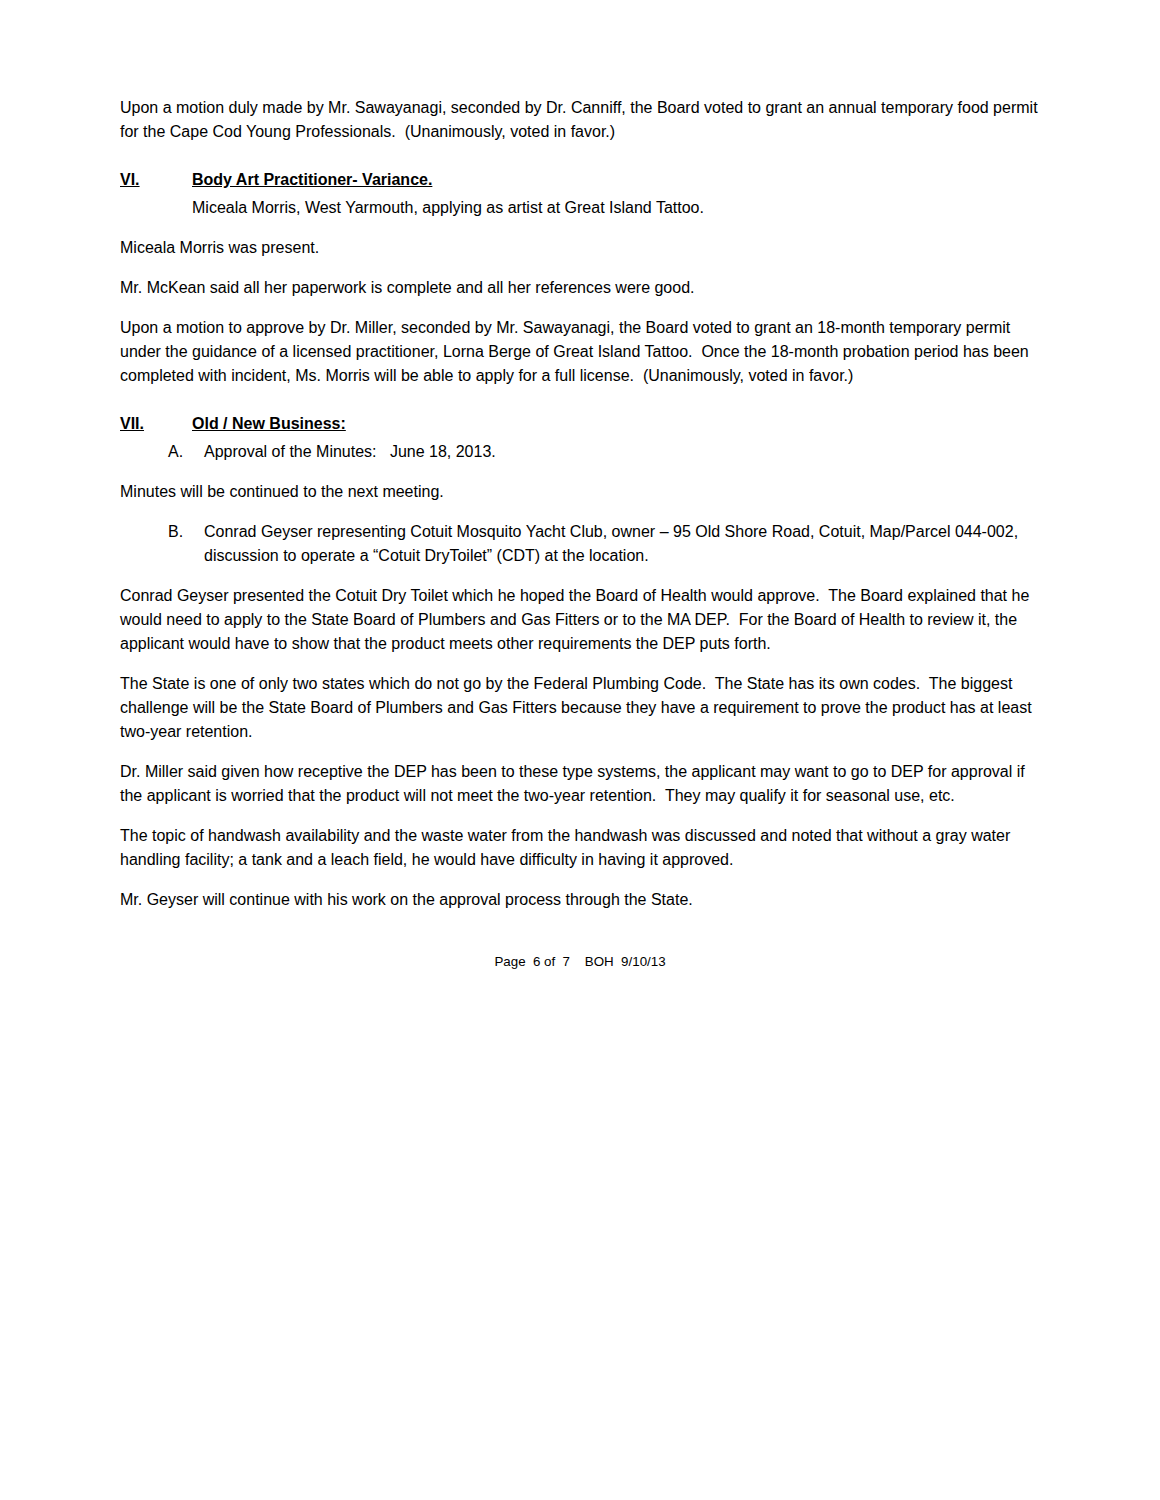Upon a motion duly made by Mr. Sawayanagi, seconded by Dr. Canniff, the Board voted to grant an annual temporary food permit for the Cape Cod Young Professionals. (Unanimously, voted in favor.)
VI. Body Art Practitioner- Variance.
Miceala Morris, West Yarmouth, applying as artist at Great Island Tattoo.
Miceala Morris was present.
Mr. McKean said all her paperwork is complete and all her references were good.
Upon a motion to approve by Dr. Miller, seconded by Mr. Sawayanagi, the Board voted to grant an 18-month temporary permit under the guidance of a licensed practitioner, Lorna Berge of Great Island Tattoo. Once the 18-month probation period has been completed with incident, Ms. Morris will be able to apply for a full license. (Unanimously, voted in favor.)
VII. Old / New Business:
A. Approval of the Minutes: June 18, 2013.
Minutes will be continued to the next meeting.
B. Conrad Geyser representing Cotuit Mosquito Yacht Club, owner – 95 Old Shore Road, Cotuit, Map/Parcel 044-002, discussion to operate a “Cotuit DryToilet” (CDT) at the location.
Conrad Geyser presented the Cotuit Dry Toilet which he hoped the Board of Health would approve. The Board explained that he would need to apply to the State Board of Plumbers and Gas Fitters or to the MA DEP. For the Board of Health to review it, the applicant would have to show that the product meets other requirements the DEP puts forth.
The State is one of only two states which do not go by the Federal Plumbing Code. The State has its own codes. The biggest challenge will be the State Board of Plumbers and Gas Fitters because they have a requirement to prove the product has at least two-year retention.
Dr. Miller said given how receptive the DEP has been to these type systems, the applicant may want to go to DEP for approval if the applicant is worried that the product will not meet the two-year retention. They may qualify it for seasonal use, etc.
The topic of handwash availability and the waste water from the handwash was discussed and noted that without a gray water handling facility; a tank and a leach field, he would have difficulty in having it approved.
Mr. Geyser will continue with his work on the approval process through the State.
Page 6 of 7 BOH 9/10/13